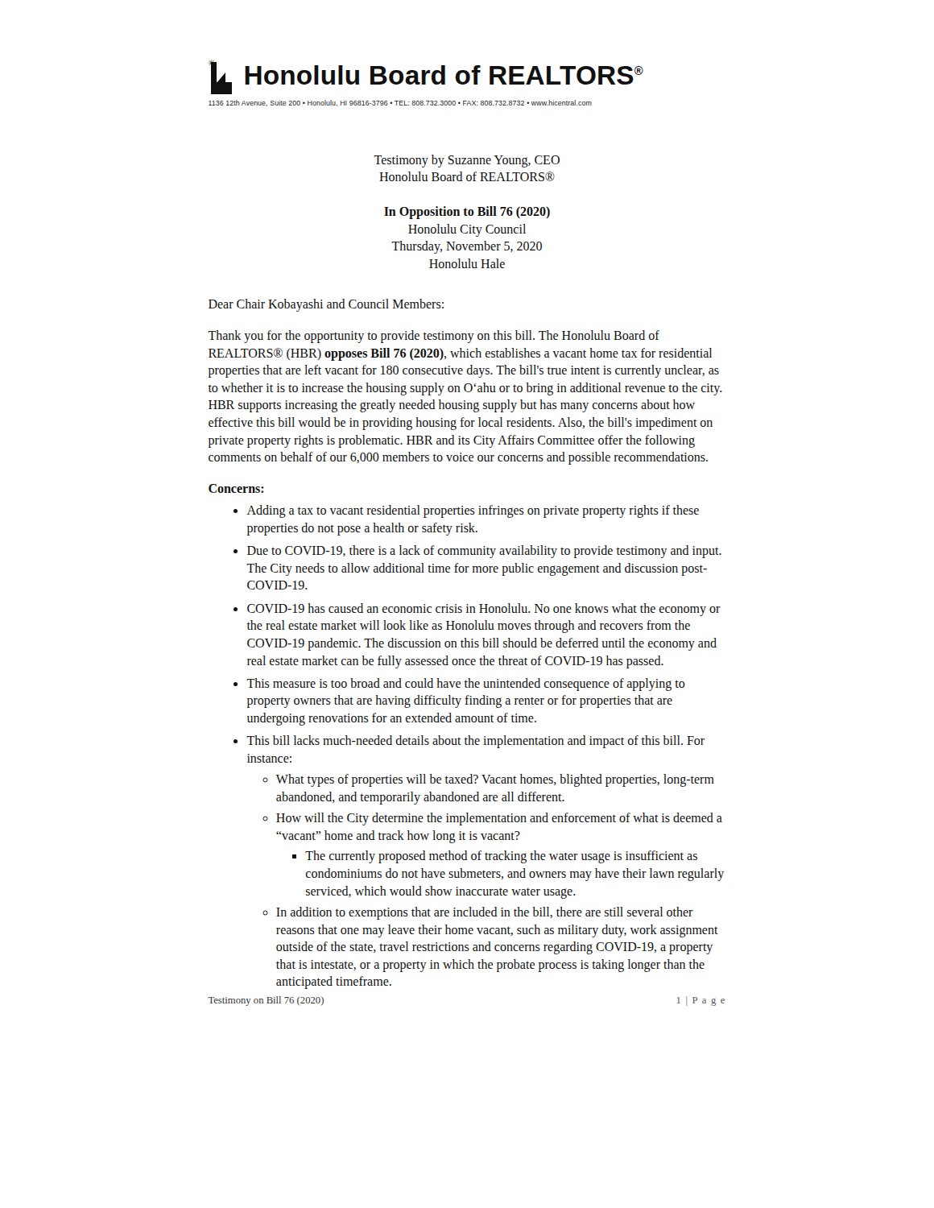✳
Honolulu Board of REALTORS®
1136 12th Avenue, Suite 200 • Honolulu, HI 96816-3796 • TEL: 808.732.3000 • FAX: 808.732.8732 • www.hicentral.com
Testimony by Suzanne Young, CEO
Honolulu Board of REALTORS®
In Opposition to Bill 76 (2020)
Honolulu City Council
Thursday, November 5, 2020
Honolulu Hale
Dear Chair Kobayashi and Council Members:
Thank you for the opportunity to provide testimony on this bill. The Honolulu Board of REALTORS® (HBR) opposes Bill 76 (2020), which establishes a vacant home tax for residential properties that are left vacant for 180 consecutive days. The bill's true intent is currently unclear, as to whether it is to increase the housing supply on O‘ahu or to bring in additional revenue to the city. HBR supports increasing the greatly needed housing supply but has many concerns about how effective this bill would be in providing housing for local residents. Also, the bill's impediment on private property rights is problematic. HBR and its City Affairs Committee offer the following comments on behalf of our 6,000 members to voice our concerns and possible recommendations.
Concerns:
Adding a tax to vacant residential properties infringes on private property rights if these properties do not pose a health or safety risk.
Due to COVID-19, there is a lack of community availability to provide testimony and input. The City needs to allow additional time for more public engagement and discussion post-COVID-19.
COVID-19 has caused an economic crisis in Honolulu. No one knows what the economy or the real estate market will look like as Honolulu moves through and recovers from the COVID-19 pandemic. The discussion on this bill should be deferred until the economy and real estate market can be fully assessed once the threat of COVID-19 has passed.
This measure is too broad and could have the unintended consequence of applying to property owners that are having difficulty finding a renter or for properties that are undergoing renovations for an extended amount of time.
This bill lacks much-needed details about the implementation and impact of this bill. For instance:
What types of properties will be taxed? Vacant homes, blighted properties, long-term abandoned, and temporarily abandoned are all different.
How will the City determine the implementation and enforcement of what is deemed a “vacant” home and track how long it is vacant?
The currently proposed method of tracking the water usage is insufficient as condominiums do not have submeters, and owners may have their lawn regularly serviced, which would show inaccurate water usage.
In addition to exemptions that are included in the bill, there are still several other reasons that one may leave their home vacant, such as military duty, work assignment outside of the state, travel restrictions and concerns regarding COVID-19, a property that is intestate, or a property in which the probate process is taking longer than the anticipated timeframe.
Testimony on Bill 76 (2020)
1 | P a g e